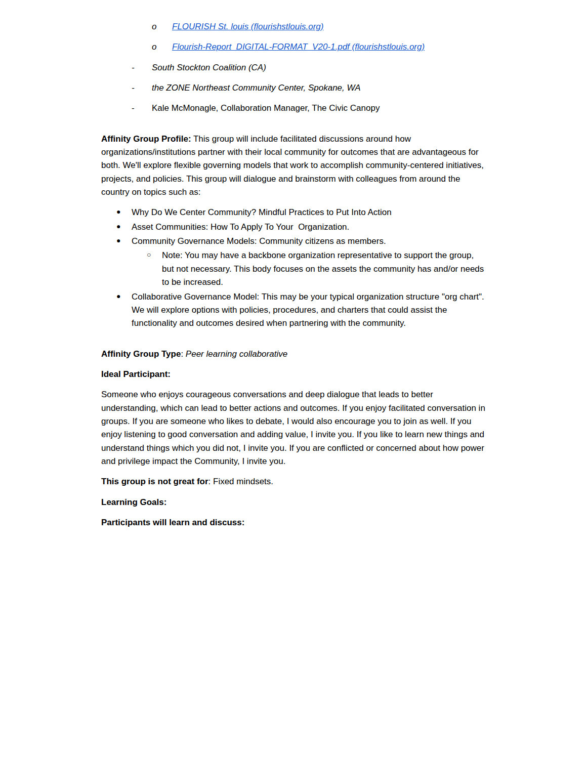FLOURISH St. louis (flourishstlouis.org)
Flourish-Report_DIGITAL-FORMAT_V20-1.pdf (flourishstlouis.org)
South Stockton Coalition (CA)
the ZONE Northeast Community Center, Spokane, WA
Kale McMonagle, Collaboration Manager, The Civic Canopy
Affinity Group Profile: This group will include facilitated discussions around how organizations/institutions partner with their local community for outcomes that are advantageous for both. We'll explore flexible governing models that work to accomplish community-centered initiatives, projects, and policies. This group will dialogue and brainstorm with colleagues from around the country on topics such as:
Why Do We Center Community? Mindful Practices to Put Into Action
Asset Communities: How To Apply To Your Organization.
Community Governance Models: Community citizens as members.
Note: You may have a backbone organization representative to support the group, but not necessary. This body focuses on the assets the community has and/or needs to be increased.
Collaborative Governance Model: This may be your typical organization structure "org chart". We will explore options with policies, procedures, and charters that could assist the functionality and outcomes desired when partnering with the community.
Affinity Group Type: Peer learning collaborative
Ideal Participant:
Someone who enjoys courageous conversations and deep dialogue that leads to better understanding, which can lead to better actions and outcomes. If you enjoy facilitated conversation in groups. If you are someone who likes to debate, I would also encourage you to join as well. If you enjoy listening to good conversation and adding value, I invite you. If you like to learn new things and understand things which you did not, I invite you. If you are conflicted or concerned about how power and privilege impact the Community, I invite you.
This group is not great for: Fixed mindsets.
Learning Goals:
Participants will learn and discuss: